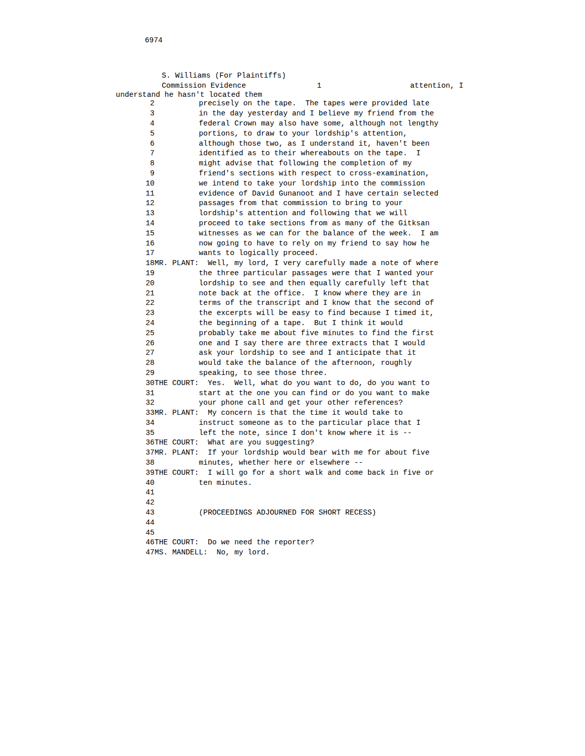6974
S. Williams (For Plaintiffs)
Commission Evidence 1 attention, I
understand he hasn't located them
| 2 | precisely on the tape. The tapes were provided late |
| 3 | in the day yesterday and I believe my friend from the |
| 4 | federal Crown may also have some, although not lengthy |
| 5 | portions, to draw to your lordship's attention, |
| 6 | although those two, as I understand it, haven't been |
| 7 | identified as to their whereabouts on the tape. I |
| 8 | might advise that following the completion of my |
| 9 | friend's sections with respect to cross-examination, |
| 10 | we intend to take your lordship into the commission |
| 11 | evidence of David Gunanoot and I have certain selected |
| 12 | passages from that commission to bring to your |
| 13 | lordship's attention and following that we will |
| 14 | proceed to take sections from as many of the Gitksan |
| 15 | witnesses as we can for the balance of the week. I am |
| 16 | now going to have to rely on my friend to say how he |
| 17 | wants to logically proceed. |
| 18 | MR. PLANT: Well, my lord, I very carefully made a note of where |
| 19 | the three particular passages were that I wanted your |
| 20 | lordship to see and then equally carefully left that |
| 21 | note back at the office. I know where they are in |
| 22 | terms of the transcript and I know that the second of |
| 23 | the excerpts will be easy to find because I timed it, |
| 24 | the beginning of a tape. But I think it would |
| 25 | probably take me about five minutes to find the first |
| 26 | one and I say there are three extracts that I would |
| 27 | ask your lordship to see and I anticipate that it |
| 28 | would take the balance of the afternoon, roughly |
| 29 | speaking, to see those three. |
| 30 | THE COURT: Yes. Well, what do you want to do, do you want to |
| 31 | start at the one you can find or do you want to make |
| 32 | your phone call and get your other references? |
| 33 | MR. PLANT: My concern is that the time it would take to |
| 34 | instruct someone as to the particular place that I |
| 35 | left the note, since I don't know where it is -- |
| 36 | THE COURT: What are you suggesting? |
| 37 | MR. PLANT: If your lordship would bear with me for about five |
| 38 | minutes, whether here or elsewhere -- |
| 39 | THE COURT: I will go for a short walk and come back in five or |
| 40 | ten minutes. |
| 41 | |
| 42 | |
| 43 | (PROCEEDINGS ADJOURNED FOR SHORT RECESS) |
| 44 | |
| 45 | |
| 46 | THE COURT: Do we need the reporter? |
| 47 | MS. MANDELL: No, my lord. |